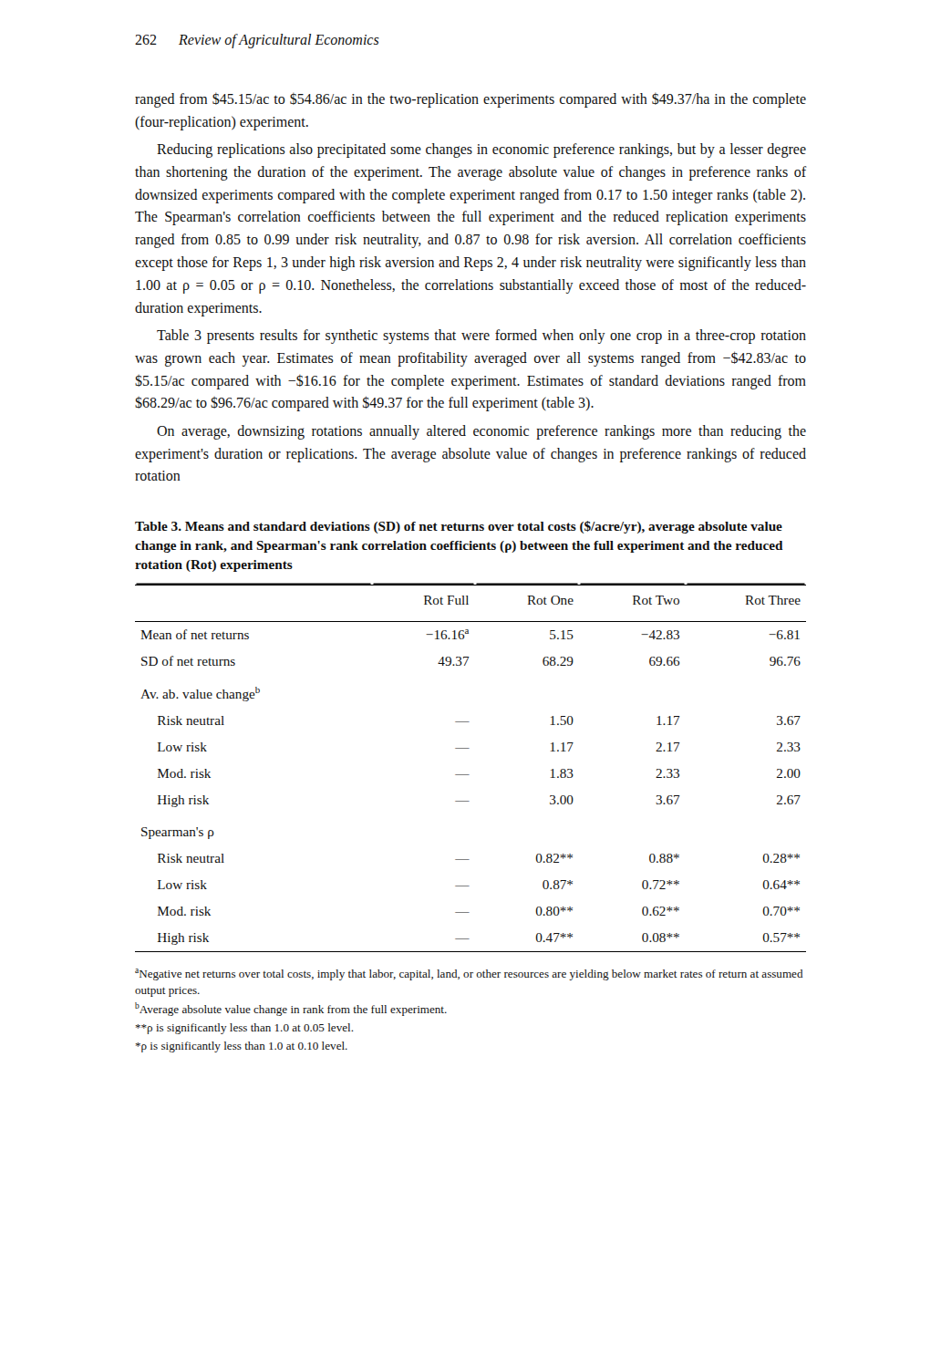262 Review of Agricultural Economics
ranged from $45.15/ac to $54.86/ac in the two-replication experiments compared with $49.37/ha in the complete (four-replication) experiment.
Reducing replications also precipitated some changes in economic preference rankings, but by a lesser degree than shortening the duration of the experiment. The average absolute value of changes in preference ranks of downsized experiments compared with the complete experiment ranged from 0.17 to 1.50 integer ranks (table 2). The Spearman's correlation coefficients between the full experiment and the reduced replication experiments ranged from 0.85 to 0.99 under risk neutrality, and 0.87 to 0.98 for risk aversion. All correlation coefficients except those for Reps 1, 3 under high risk aversion and Reps 2, 4 under risk neutrality were significantly less than 1.00 at ρ = 0.05 or ρ = 0.10. Nonetheless, the correlations substantially exceed those of most of the reduced-duration experiments.
Table 3 presents results for synthetic systems that were formed when only one crop in a three-crop rotation was grown each year. Estimates of mean profitability averaged over all systems ranged from −$42.83/ac to $5.15/ac compared with −$16.16 for the complete experiment. Estimates of standard deviations ranged from $68.29/ac to $96.76/ac compared with $49.37 for the full experiment (table 3).
On average, downsizing rotations annually altered economic preference rankings more than reducing the experiment's duration or replications. The average absolute value of changes in preference rankings of reduced rotation
Table 3. Means and standard deviations (SD) of net returns over total costs ($/acre/yr), average absolute value change in rank, and Spearman's rank correlation coefficients (ρ) between the full experiment and the reduced rotation (Rot) experiments
| | Rot Full | Rot One | Rot Two | Rot Three |
| --- | --- | --- | --- | --- |
| Mean of net returns | −16.16 a | 5.15 | −42.83 | −6.81 |
| SD of net returns | 49.37 | 68.29 | 69.66 | 96.76 |
| Av. ab. value change b | | | | |
| Risk neutral | — | 1.50 | 1.17 | 3.67 |
| Low risk | — | 1.17 | 2.17 | 2.33 |
| Mod. risk | — | 1.83 | 2.33 | 2.00 |
| High risk | — | 3.00 | 3.67 | 2.67 |
| Spearman's ρ | | | | |
| Risk neutral | — | 0.82** | 0.88* | 0.28** |
| Low risk | — | 0.87* | 0.72** | 0.64** |
| Mod. risk | — | 0.80** | 0.62** | 0.70** |
| High risk | — | 0.47** | 0.08** | 0.57** |
aNegative net returns over total costs, imply that labor, capital, land, or other resources are yielding below market rates of return at assumed output prices.
bAverage absolute value change in rank from the full experiment.
**ρ is significantly less than 1.0 at 0.05 level.
*ρ is significantly less than 1.0 at 0.10 level.